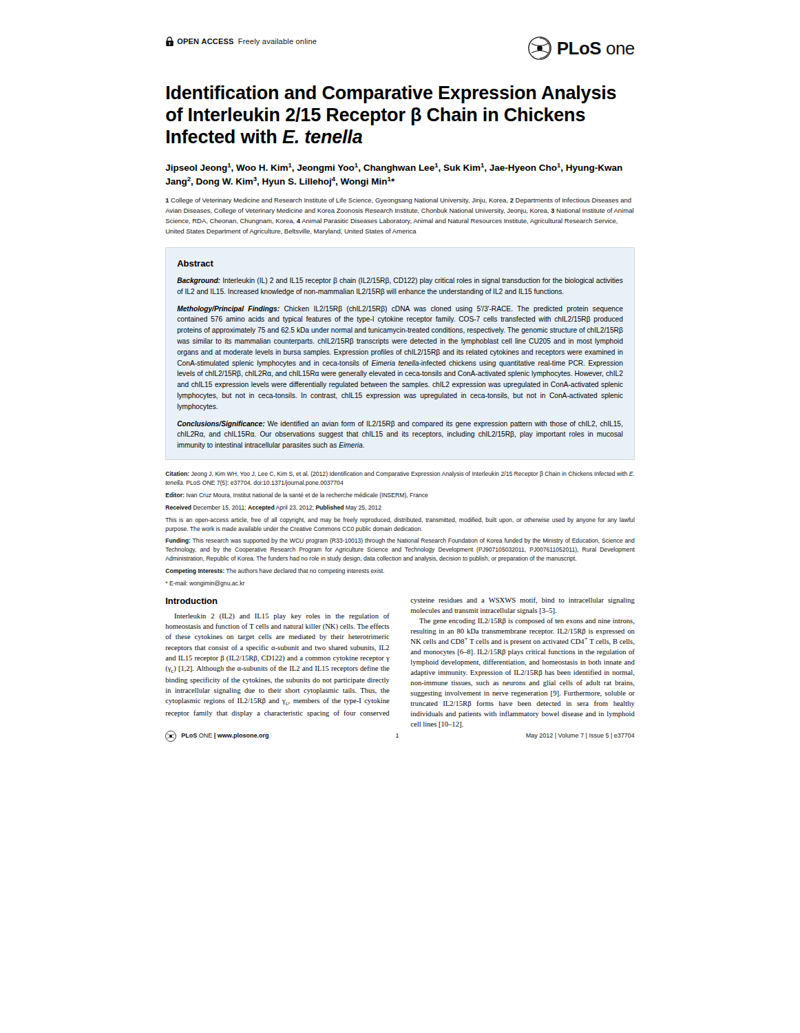OPEN ACCESS Freely available online
PLoS one
Identification and Comparative Expression Analysis of Interleukin 2/15 Receptor β Chain in Chickens Infected with E. tenella
Jipseol Jeong1, Woo H. Kim1, Jeongmi Yoo1, Changhwan Lee1, Suk Kim1, Jae-Hyeon Cho1, Hyung-Kwan Jang2, Dong W. Kim3, Hyun S. Lillehoj4, Wongi Min1*
1 College of Veterinary Medicine and Research Institute of Life Science, Gyeongsang National University, Jinju, Korea, 2 Departments of Infectious Diseases and Avian Diseases, College of Veterinary Medicine and Korea Zoonosis Research Institute, Chonbuk National University, Jeonju, Korea, 3 National Institute of Animal Science, RDA, Cheonan, Chungnam, Korea, 4 Animal Parasitic Diseases Laboratory, Animal and Natural Resources Institute, Agricultural Research Service, United States Department of Agriculture, Beltsville, Maryland, United States of America
Abstract
Background: Interleukin (IL) 2 and IL15 receptor β chain (IL2/15Rβ, CD122) play critical roles in signal transduction for the biological activities of IL2 and IL15. Increased knowledge of non-mammalian IL2/15Rβ will enhance the understanding of IL2 and IL15 functions.
Methology/Principal Findings: Chicken IL2/15Rβ (chIL2/15Rβ) cDNA was cloned using 5′/3′-RACE. The predicted protein sequence contained 576 amino acids and typical features of the type-I cytokine receptor family. COS-7 cells transfected with chIL2/15Rβ produced proteins of approximately 75 and 62.5 kDa under normal and tunicamycin-treated conditions, respectively. The genomic structure of chIL2/15Rβ was similar to its mammalian counterparts. chIL2/15Rβ transcripts were detected in the lymphoblast cell line CU205 and in most lymphoid organs and at moderate levels in bursa samples. Expression profiles of chIL2/15Rβ and its related cytokines and receptors were examined in ConA-stimulated splenic lymphocytes and in ceca-tonsils of Eimeria tenella-infected chickens using quantitative real-time PCR. Expression levels of chIL2/15Rβ, chIL2Rα, and chIL15Rα were generally elevated in ceca-tonsils and ConA-activated splenic lymphocytes. However, chIL2 and chIL15 expression levels were differentially regulated between the samples. chIL2 expression was upregulated in ConA-activated splenic lymphocytes, but not in ceca-tonsils. In contrast, chIL15 expression was upregulated in ceca-tonsils, but not in ConA-activated splenic lymphocytes.
Conclusions/Significance: We identified an avian form of IL2/15Rβ and compared its gene expression pattern with those of chIL2, chIL15, chIL2Rα, and chIL15Rα. Our observations suggest that chIL15 and its receptors, including chIL2/15Rβ, play important roles in mucosal immunity to intestinal intracellular parasites such as Eimeria.
Citation: Jeong J, Kim WH, Yoo J, Lee C, Kim S, et al. (2012) Identification and Comparative Expression Analysis of Interleukin 2/15 Receptor β Chain in Chickens Infected with E. tenella. PLoS ONE 7(5): e37704. doi:10.1371/journal.pone.0037704
Editor: Ivan Cruz Moura, Institut national de la santé et de la recherche médicale (INSERM), France
Received December 15, 2011; Accepted April 23, 2012; Published May 25, 2012
This is an open-access article, free of all copyright, and may be freely reproduced, distributed, transmitted, modified, built upon, or otherwise used by anyone for any lawful purpose. The work is made available under the Creative Commons CC0 public domain dedication.
Funding: This research was supported by the WCU program (R33-10013) through the National Research Foundation of Korea funded by the Ministry of Education, Science and Technology, and by the Cooperative Research Program for Agriculture Science and Technology Development (PJ907105032011, PJ007611052011), Rural Development Administration, Republic of Korea. The funders had no role in study design, data collection and analysis, decision to publish, or preparation of the manuscript.
Competing Interests: The authors have declared that no competing interests exist.
* E-mail: wongimin@gnu.ac.kr
Introduction
Interleukin 2 (IL2) and IL15 play key roles in the regulation of homeostasis and function of T cells and natural killer (NK) cells. The effects of these cytokines on target cells are mediated by their heterotrimeric receptors that consist of a specific α-subunit and two shared subunits, IL2 and IL15 receptor β (IL2/15Rβ, CD122) and a common cytokine receptor γ (γc) [1,2]. Although the α-subunits of the IL2 and IL15 receptors define the binding specificity of the cytokines, the subunits do not participate directly in intracellular signaling due to their short cytoplasmic tails. Thus, the cytoplasmic regions of IL2/15Rβ and γc, members of the type-I cytokine receptor family that display a characteristic spacing of four conserved cysteine residues and a WSXWS motif, bind to intracellular signaling molecules and transmit intracellular signals [3–5].
The gene encoding IL2/15Rβ is composed of ten exons and nine introns, resulting in an 80 kDa transmembrane receptor. IL2/15Rβ is expressed on NK cells and CD8+ T cells and is present on activated CD4+ T cells, B cells, and monocytes [6–8]. IL2/15Rβ plays critical functions in the regulation of lymphoid development, differentiation, and homeostasis in both innate and adaptive immunity. Expression of IL2/15Rβ has been identified in normal, non-immune tissues, such as neurons and glial cells of adult rat brains, suggesting involvement in nerve regeneration [9]. Furthermore, soluble or truncated IL2/15Rβ forms have been detected in sera from healthy individuals and patients with inflammatory bowel disease and in lymphoid cell lines [10–12].
PLoS ONE | www.plosone.org
1
May 2012 | Volume 7 | Issue 5 | e37704